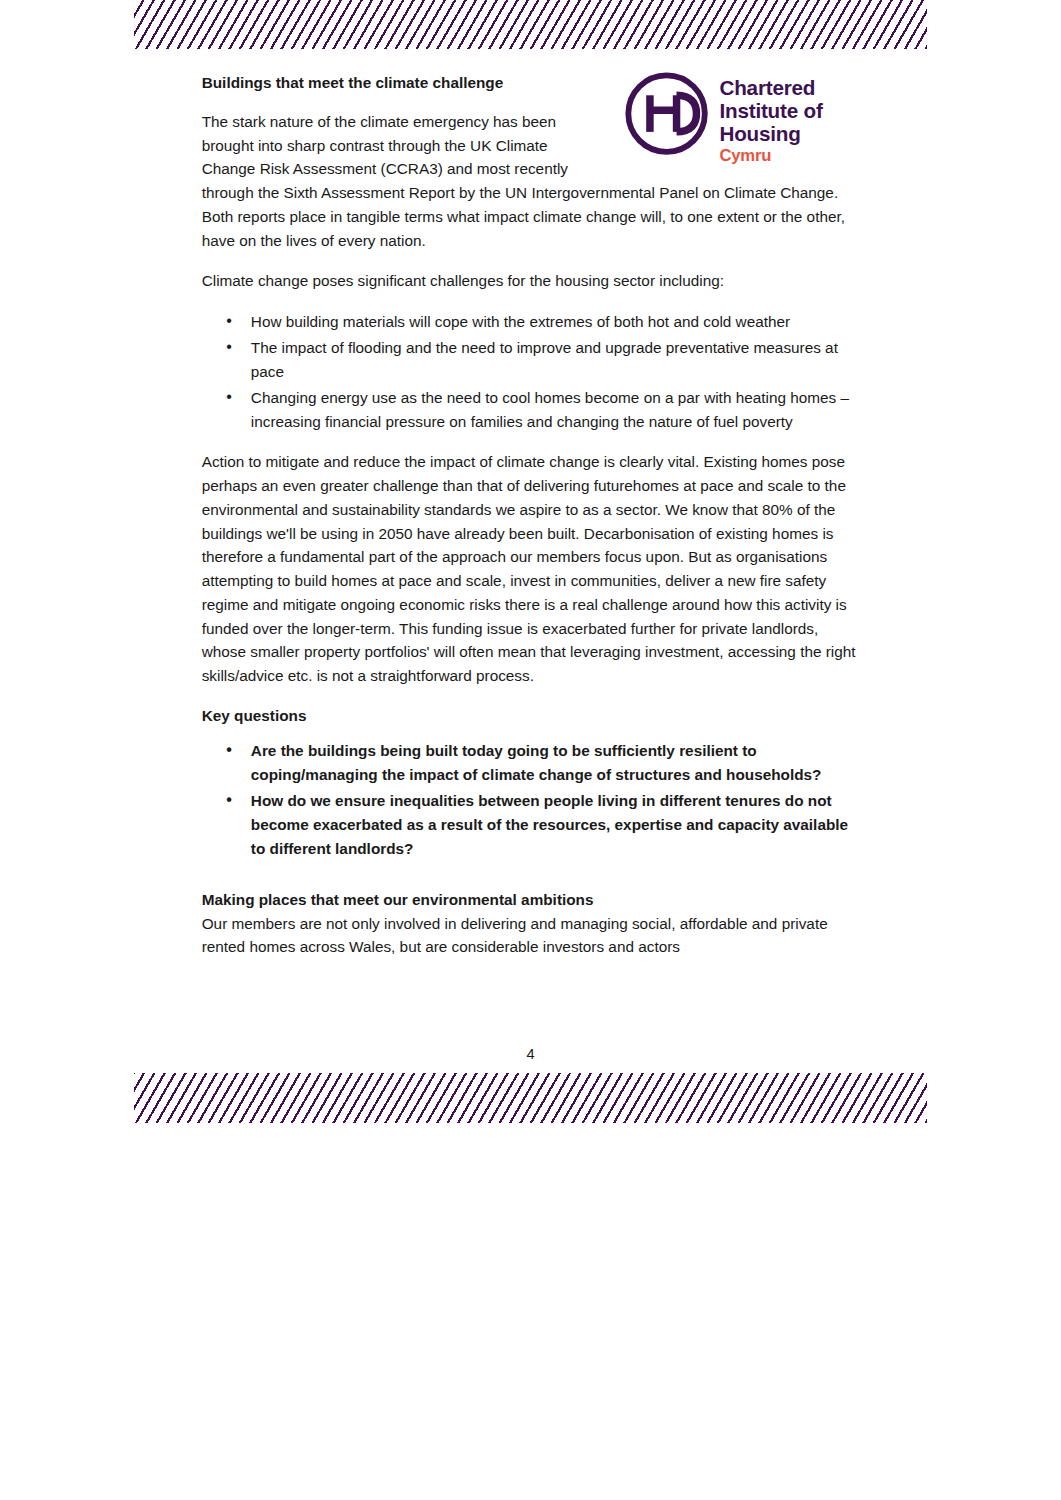Chartered
Institute of
Housing Cymru
Buildings that meet the climate challenge
The stark nature of the climate emergency has been brought into sharp contrast through the UK Climate Change Risk Assessment (CCRA3) and most recently through the Sixth Assessment Report by the UN Intergovernmental Panel on Climate Change. Both reports place in tangible terms what impact climate change will, to one extent or the other, have on the lives of every nation.
Climate change poses significant challenges for the housing sector including:
How building materials will cope with the extremes of both hot and cold weather
The impact of flooding and the need to improve and upgrade preventative measures at pace
Changing energy use as the need to cool homes become on a par with heating homes – increasing financial pressure on families and changing the nature of fuel poverty
Action to mitigate and reduce the impact of climate change is clearly vital. Existing homes pose perhaps an even greater challenge than that of delivering futurehomes at pace and scale to the environmental and sustainability standards we aspire to as a sector. We know that 80% of the buildings we'll be using in 2050 have already been built. Decarbonisation of existing homes is therefore a fundamental part of the approach our members focus upon. But as organisations attempting to build homes at pace and scale, invest in communities, deliver a new fire safety regime and mitigate ongoing economic risks there is a real challenge around how this activity is funded over the longer-term. This funding issue is exacerbated further for private landlords, whose smaller property portfolios' will often mean that leveraging investment, accessing the right skills/advice etc. is not a straightforward process.
Key questions
Are the buildings being built today going to be sufficiently resilient to coping/managing the impact of climate change of structures and households?
How do we ensure inequalities between people living in different tenures do not become exacerbated as a result of the resources, expertise and capacity available to different landlords?
Making places that meet our environmental ambitions
Our members are not only involved in delivering and managing social, affordable and private rented homes across Wales, but are considerable investors and actors
4